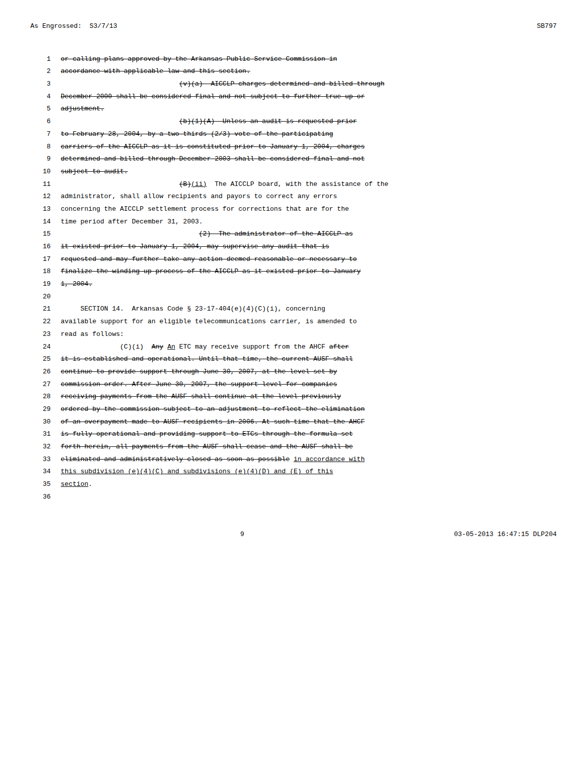As Engrossed: S3/7/13
SB797
1 or calling plans approved by the Arkansas Public Service Commission in
2 accordance with applicable law and this section.
3 (v)(a) AICCLP charges determined and billed through
4 December 2000 shall be considered final and not subject to further true up or
5 adjustment.
6 (b)(1)(A) Unless an audit is requested prior
7 to February 28, 2004, by a two-thirds (2/3) vote of the participating
8 carriers of the AICCLP as it is constituted prior to January 1, 2004, charges
9 determined and billed through December 2003 shall be considered final and not
10 subject to audit.
11 (B)(ii) The AICCLP board, with the assistance of the
12 administrator, shall allow recipients and payors to correct any errors
13 concerning the AICCLP settlement process for corrections that are for the
14 time period after December 31, 2003.
15 (2) The administrator of the AICCLP as
16 it existed prior to January 1, 2004, may supervise any audit that is
17 requested and may further take any action deemed reasonable or necessary to
18 finalize the winding-up process of the AICCLP as it existed prior to January
191, 2004.
20
21 SECTION 14. Arkansas Code § 23-17-404(e)(4)(C)(i), concerning
22 available support for an eligible telecommunications carrier, is amended to
23 read as follows:
24 (C)(i) Any An ETC may receive support from the AHCF after
25 it is established and operational. Until that time, the current AUSF shall
26 continue to provide support through June 30, 2007, at the level set by
27 commission order. After June 30, 2007, the support level for companies
28 receiving payments from the AUSF shall continue at the level previously
29 ordered by the commission subject to an adjustment to reflect the elimination
30 of an overpayment made to AUSF recipients in 2006. At such time that the AHCF
31 is fully operational and providing support to ETCs through the formula set
32 forth herein, all payments from the AUSF shall cease and the AUSF shall be
33 eliminated and administratively closed as soon as possible in accordance with
34 this subdivision (e)(4)(C) and subdivisions (e)(4)(D) and (E) of this
35 section.
36
9
03-05-2013 16:47:15 DLP204